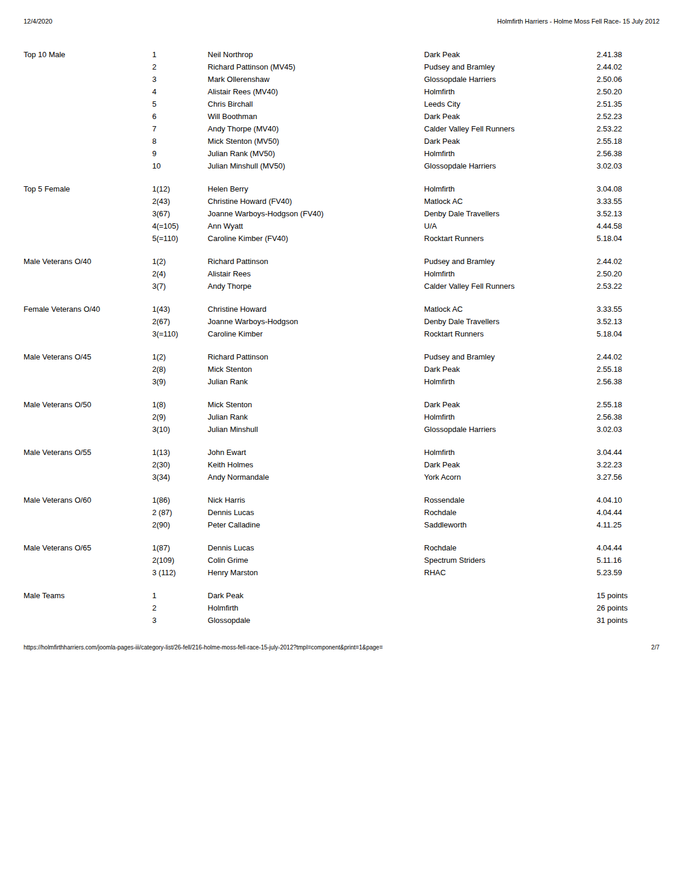12/4/2020 Holmfirth Harriers - Holme Moss Fell Race- 15 July 2012
| Top 10 Male | 1 | Neil Northrop | Dark Peak | 2.41.38 |
| | 2 | Richard Pattinson (MV45) | Pudsey and Bramley | 2.44.02 |
| | 3 | Mark Ollerenshaw | Glossopdale Harriers | 2.50.06 |
| | 4 | Alistair Rees (MV40) | Holmfirth | 2.50.20 |
| | 5 | Chris Birchall | Leeds City | 2.51.35 |
| | 6 | Will Boothman | Dark Peak | 2.52.23 |
| | 7 | Andy Thorpe (MV40) | Calder Valley Fell Runners | 2.53.22 |
| | 8 | Mick Stenton (MV50) | Dark Peak | 2.55.18 |
| | 9 | Julian Rank (MV50) | Holmfirth | 2.56.38 |
| | 10 | Julian Minshull (MV50) | Glossopdale Harriers | 3.02.03 |
| Top 5 Female | 1(12) | Helen Berry | Holmfirth | 3.04.08 |
| | 2(43) | Christine Howard (FV40) | Matlock AC | 3.33.55 |
| | 3(67) | Joanne Warboys-Hodgson (FV40) | Denby Dale Travellers | 3.52.13 |
| | 4(=105) | Ann Wyatt | U/A | 4.44.58 |
| | 5(=110) | Caroline Kimber (FV40) | Rocktart Runners | 5.18.04 |
| Male Veterans O/40 | 1(2) | Richard Pattinson | Pudsey and Bramley | 2.44.02 |
| | 2(4) | Alistair Rees | Holmfirth | 2.50.20 |
| | 3(7) | Andy Thorpe | Calder Valley Fell Runners | 2.53.22 |
| Female Veterans O/40 | 1(43) | Christine Howard | Matlock AC | 3.33.55 |
| | 2(67) | Joanne Warboys-Hodgson | Denby Dale Travellers | 3.52.13 |
| | 3(=110) | Caroline Kimber | Rocktart Runners | 5.18.04 |
| Male Veterans O/45 | 1(2) | Richard Pattinson | Pudsey and Bramley | 2.44.02 |
| | 2(8) | Mick Stenton | Dark Peak | 2.55.18 |
| | 3(9) | Julian Rank | Holmfirth | 2.56.38 |
| Male Veterans O/50 | 1(8) | Mick Stenton | Dark Peak | 2.55.18 |
| | 2(9) | Julian Rank | Holmfirth | 2.56.38 |
| | 3(10) | Julian Minshull | Glossopdale Harriers | 3.02.03 |
| Male Veterans O/55 | 1(13) | John Ewart | Holmfirth | 3.04.44 |
| | 2(30) | Keith Holmes | Dark Peak | 3.22.23 |
| | 3(34) | Andy Normandale | York Acorn | 3.27.56 |
| Male Veterans O/60 | 1(86) | Nick Harris | Rossendale | 4.04.10 |
| | 2 (87) | Dennis Lucas | Rochdale | 4.04.44 |
| | 2(90) | Peter Calladine | Saddleworth | 4.11.25 |
| Male Veterans O/65 | 1(87) | Dennis Lucas | Rochdale | 4.04.44 |
| | 2(109) | Colin Grime | Spectrum Striders | 5.11.16 |
| | 3 (112) | Henry Marston | RHAC | 5.23.59 |
| Male Teams | 1 | Dark Peak | | 15 points |
| | 2 | Holmfirth | | 26 points |
| | 3 | Glossopdale | | 31 points |
https://holmfirthharriers.com/joomla-pages-iii/category-list/26-fell/216-holme-moss-fell-race-15-july-2012?tmpl=component&print=1&page= 2/7